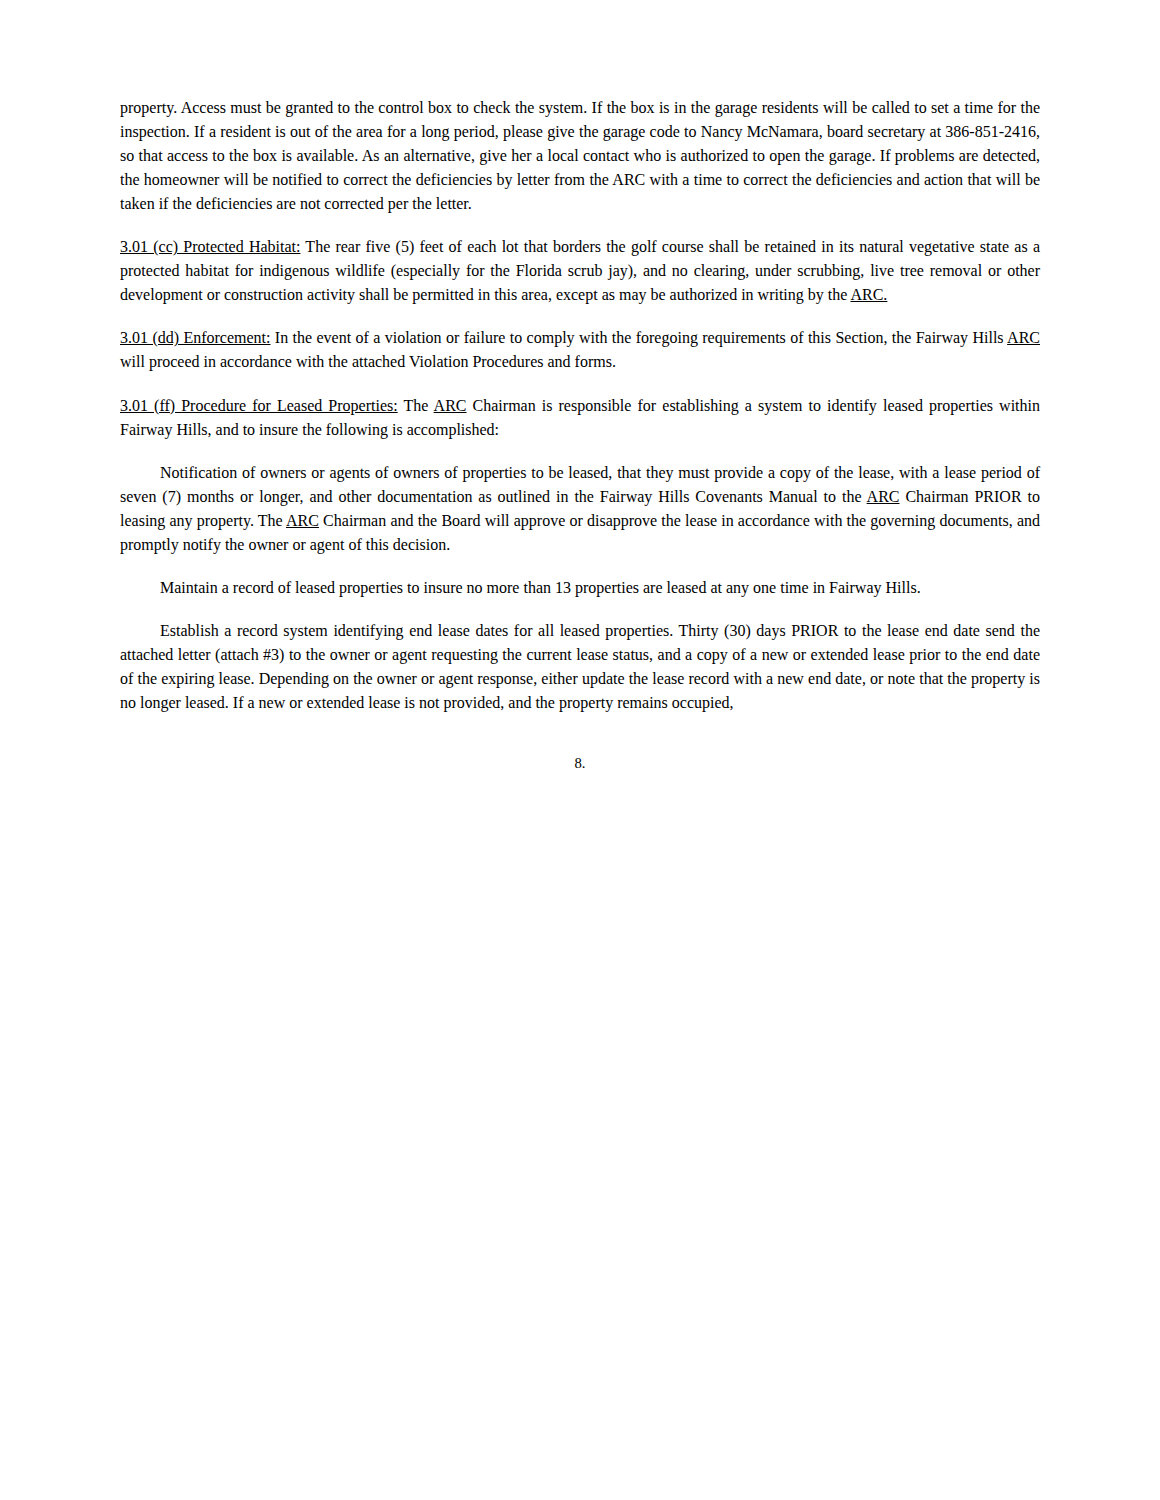property. Access must be granted to the control box to check the system. If the box is in the garage residents will be called to set a time for the inspection. If a resident is out of the area for a long period, please give the garage code to Nancy McNamara, board secretary at 386-851-2416, so that access to the box is available. As an alternative, give her a local contact who is authorized to open the garage. If problems are detected, the homeowner will be notified to correct the deficiencies by letter from the ARC with a time to correct the deficiencies and action that will be taken if the deficiencies are not corrected per the letter.
3.01 (cc) Protected Habitat: The rear five (5) feet of each lot that borders the golf course shall be retained in its natural vegetative state as a protected habitat for indigenous wildlife (especially for the Florida scrub jay), and no clearing, under scrubbing, live tree removal or other development or construction activity shall be permitted in this area, except as may be authorized in writing by the ARC.
3.01 (dd) Enforcement: In the event of a violation or failure to comply with the foregoing requirements of this Section, the Fairway Hills ARC will proceed in accordance with the attached Violation Procedures and forms.
3.01 (ff) Procedure for Leased Properties: The ARC Chairman is responsible for establishing a system to identify leased properties within Fairway Hills, and to insure the following is accomplished:
Notification of owners or agents of owners of properties to be leased, that they must provide a copy of the lease, with a lease period of seven (7) months or longer, and other documentation as outlined in the Fairway Hills Covenants Manual to the ARC Chairman PRIOR to leasing any property. The ARC Chairman and the Board will approve or disapprove the lease in accordance with the governing documents, and promptly notify the owner or agent of this decision.
Maintain a record of leased properties to insure no more than 13 properties are leased at any one time in Fairway Hills.
Establish a record system identifying end lease dates for all leased properties. Thirty (30) days PRIOR to the lease end date send the attached letter (attach #3) to the owner or agent requesting the current lease status, and a copy of a new or extended lease prior to the end date of the expiring lease. Depending on the owner or agent response, either update the lease record with a new end date, or note that the property is no longer leased. If a new or extended lease is not provided, and the property remains occupied,
8.